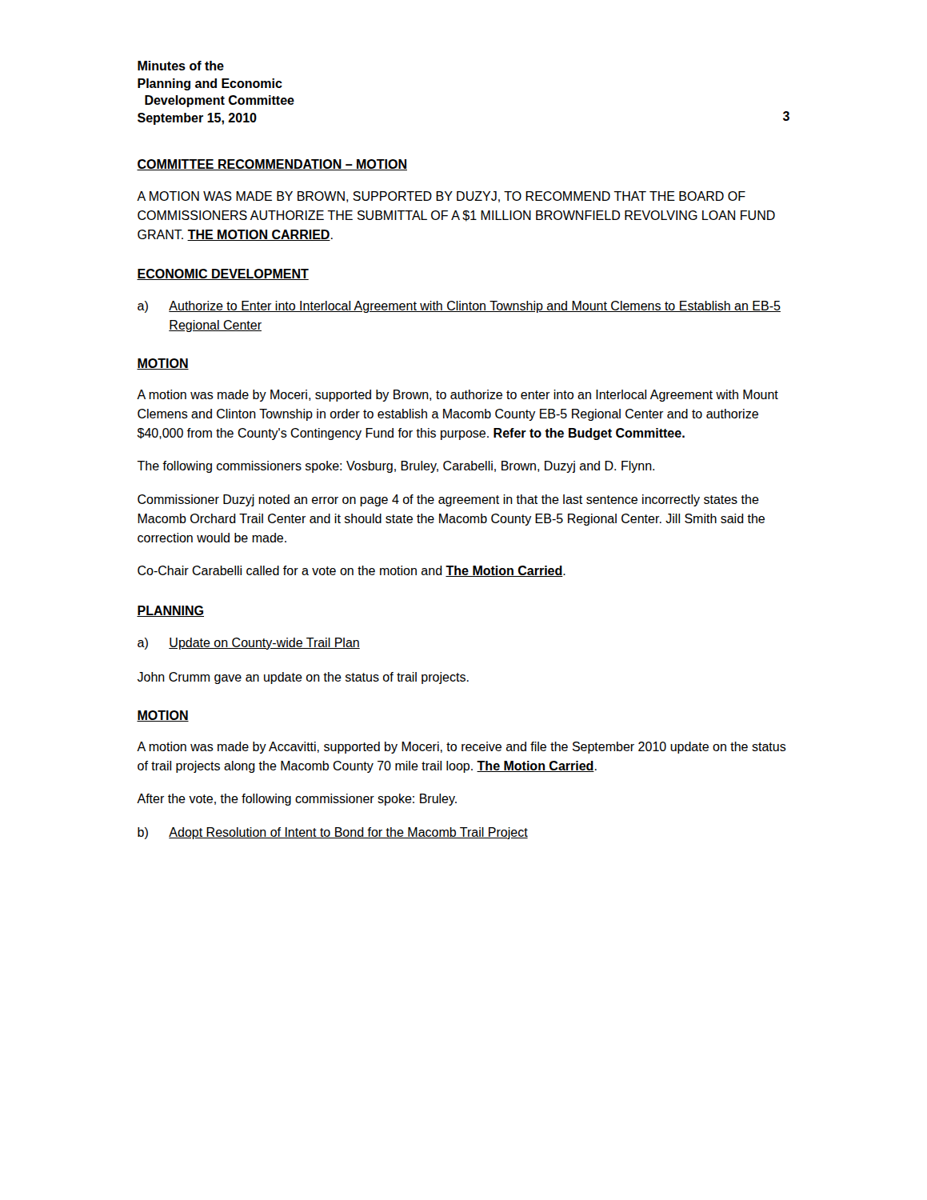Minutes of the
Planning and Economic
Development Committee
September 15, 2010
3
COMMITTEE RECOMMENDATION – MOTION
A MOTION WAS MADE BY BROWN, SUPPORTED BY DUZYJ, TO RECOMMEND THAT THE BOARD OF COMMISSIONERS AUTHORIZE THE SUBMITTAL OF A $1 MILLION BROWNFIELD REVOLVING LOAN FUND GRANT. THE MOTION CARRIED.
ECONOMIC DEVELOPMENT
a) Authorize to Enter into Interlocal Agreement with Clinton Township and Mount Clemens to Establish an EB-5 Regional Center
MOTION
A motion was made by Moceri, supported by Brown, to authorize to enter into an Interlocal Agreement with Mount Clemens and Clinton Township in order to establish a Macomb County EB-5 Regional Center and to authorize $40,000 from the County's Contingency Fund for this purpose. Refer to the Budget Committee.
The following commissioners spoke: Vosburg, Bruley, Carabelli, Brown, Duzyj and D. Flynn.
Commissioner Duzyj noted an error on page 4 of the agreement in that the last sentence incorrectly states the Macomb Orchard Trail Center and it should state the Macomb County EB-5 Regional Center. Jill Smith said the correction would be made.
Co-Chair Carabelli called for a vote on the motion and The Motion Carried.
PLANNING
a) Update on County-wide Trail Plan
John Crumm gave an update on the status of trail projects.
MOTION
A motion was made by Accavitti, supported by Moceri, to receive and file the September 2010 update on the status of trail projects along the Macomb County 70 mile trail loop. The Motion Carried.
After the vote, the following commissioner spoke: Bruley.
b) Adopt Resolution of Intent to Bond for the Macomb Trail Project